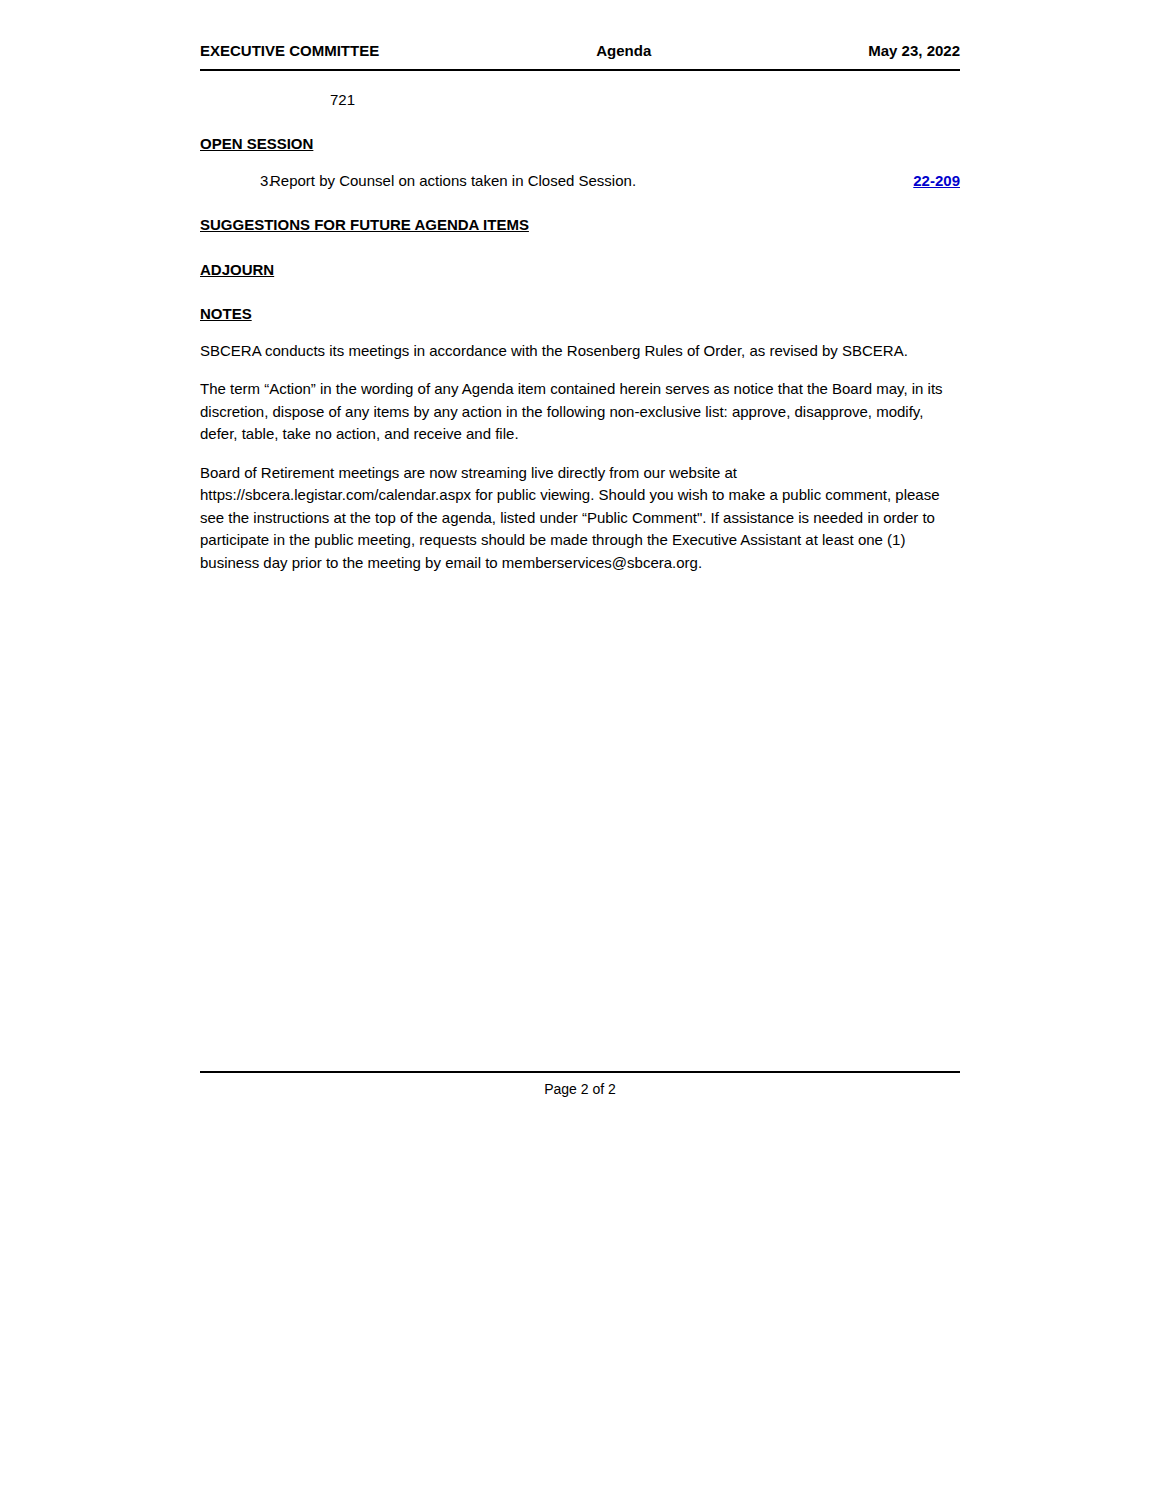EXECUTIVE COMMITTEE
Agenda
May 23, 2022
721
OPEN SESSION
3.
Report by Counsel on actions taken in Closed Session.
22-209
SUGGESTIONS FOR FUTURE AGENDA ITEMS
ADJOURN
NOTES
SBCERA conducts its meetings in accordance with the Rosenberg Rules of Order, as revised by SBCERA.
The term “Action” in the wording of any Agenda item contained herein serves as notice that the Board may, in its discretion, dispose of any items by any action in the following non-exclusive list: approve, disapprove, modify, defer, table, take no action, and receive and file.
Board of Retirement meetings are now streaming live directly from our website at https://sbcera.legistar.com/calendar.aspx for public viewing. Should you wish to make a public comment, please see the instructions at the top of the agenda, listed under “Public Comment". If assistance is needed in order to participate in the public meeting, requests should be made through the Executive Assistant at least one (1) business day prior to the meeting by email to memberservices@sbcera.org.
Page 2 of 2